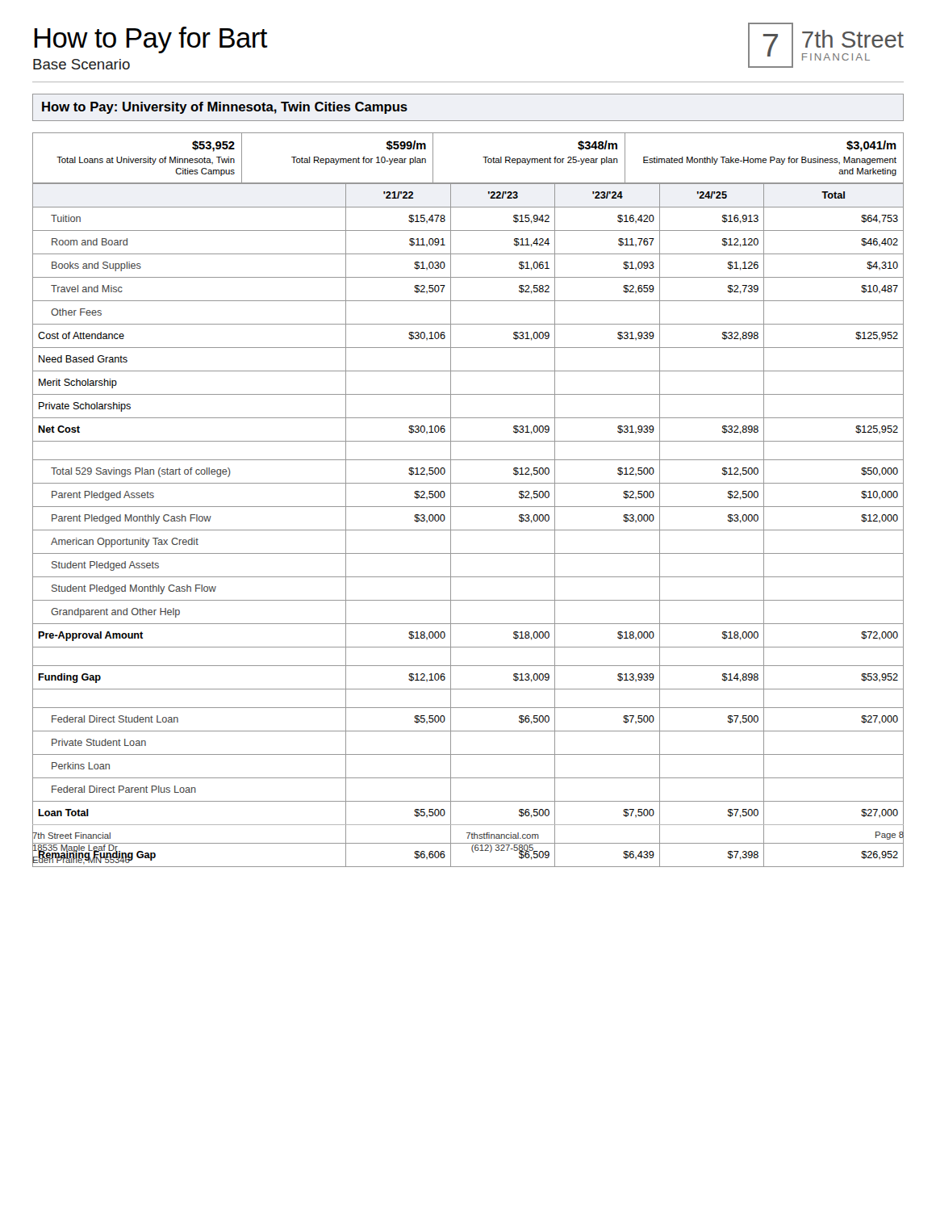How to Pay for Bart
Base Scenario
7
7th Street
FINANCIAL
How to Pay: University of Minnesota, Twin Cities Campus
| $53,952 Total Loans at University of Minnesota, Twin Cities Campus | $599/m Total Repayment for 10-year plan | $348/m Total Repayment for 25-year plan | $3,041/m Estimated Monthly Take-Home Pay for Business, Management and Marketing |
| | '21/'22 | '22/'23 | '23/'24 | '24/'25 | Total |
| --- | --- | --- | --- | --- | --- |
| Tuition | $15,478 | $15,942 | $16,420 | $16,913 | $64,753 |
| Room and Board | $11,091 | $11,424 | $11,767 | $12,120 | $46,402 |
| Books and Supplies | $1,030 | $1,061 | $1,093 | $1,126 | $4,310 |
| Travel and Misc | $2,507 | $2,582 | $2,659 | $2,739 | $10,487 |
| Other Fees | | | | | |
| Cost of Attendance | $30,106 | $31,009 | $31,939 | $32,898 | $125,952 |
| Need Based Grants | | | | | |
| Merit Scholarship | | | | | |
| Private Scholarships | | | | | |
| Net Cost | $30,106 | $31,009 | $31,939 | $32,898 | $125,952 |
| Total 529 Savings Plan (start of college) | $12,500 | $12,500 | $12,500 | $12,500 | $50,000 |
| Parent Pledged Assets | $2,500 | $2,500 | $2,500 | $2,500 | $10,000 |
| Parent Pledged Monthly Cash Flow | $3,000 | $3,000 | $3,000 | $3,000 | $12,000 |
| American Opportunity Tax Credit | | | | | |
| Student Pledged Assets | | | | | |
| Student Pledged Monthly Cash Flow | | | | | |
| Grandparent and Other Help | | | | | |
| Pre-Approval Amount | $18,000 | $18,000 | $18,000 | $18,000 | $72,000 |
| Funding Gap | $12,106 | $13,009 | $13,939 | $14,898 | $53,952 |
| Federal Direct Student Loan | $5,500 | $6,500 | $7,500 | $7,500 | $27,000 |
| Private Student Loan | | | | | |
| Perkins Loan | | | | | |
| Federal Direct Parent Plus Loan | | | | | |
| Loan Total | $5,500 | $6,500 | $7,500 | $7,500 | $27,000 |
| Remaining Funding Gap | $6,606 | $6,509 | $6,439 | $7,398 | $26,952 |
7th Street Financial
18535 Maple Leaf Dr
Eden Prairie, MN 55346
7thstfinancial.com
(612) 327-5805
Page 8